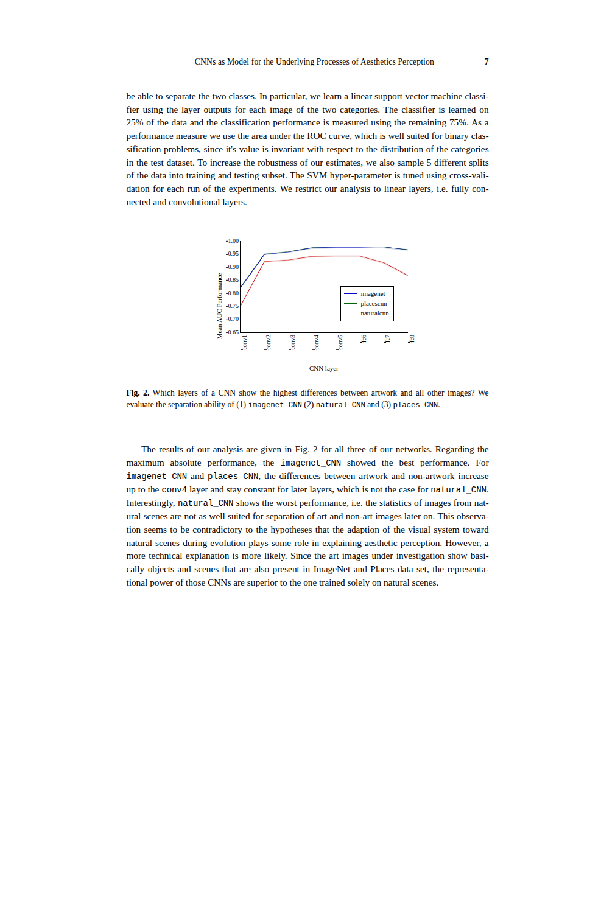CNNs as Model for the Underlying Processes of Aesthetics Perception
7
be able to separate the two classes. In particular, we learn a linear support vector machine classifier using the layer outputs for each image of the two categories. The classifier is learned on 25% of the data and the classification performance is measured using the remaining 75%. As a performance measure we use the area under the ROC curve, which is well suited for binary classification problems, since it's value is invariant with respect to the distribution of the categories in the test dataset. To increase the robustness of our estimates, we also sample 5 different splits of the data into training and testing subset. The SVM hyper-parameter is tuned using cross-validation for each run of the experiments. We restrict our analysis to linear layers, i.e. fully connected and convolutional layers.
Mean AUC Performance
1.00
0.95
0.90
0.85
0.80
0.75
0.70
0.65
conv1
conv2
conv3
conv4
conv5
fc6
fc7
fc8
imagenet
placescnn
naturalcnn
CNN layer
Fig. 2. Which layers of a CNN show the highest differences between artwork and all other images? We evaluate the separation ability of (1) imagenet_CNN (2) natural_CNN and (3) places_CNN.
The results of our analysis are given in Fig. 2 for all three of our networks. Regarding the maximum absolute performance, the imagenet_CNN showed the best performance. For imagenet_CNN and places_CNN, the differences between artwork and non-artwork increase up to the conv4 layer and stay constant for later layers, which is not the case for natural_CNN. Interestingly, natural_CNN shows the worst performance, i.e. the statistics of images from natural scenes are not as well suited for separation of art and non-art images later on. This observation seems to be contradictory to the hypotheses that the adaption of the visual system toward natural scenes during evolution plays some role in explaining aesthetic perception. However, a more technical explanation is more likely. Since the art images under investigation show basically objects and scenes that are also present in ImageNet and Places data set, the representational power of those CNNs are superior to the one trained solely on natural scenes.